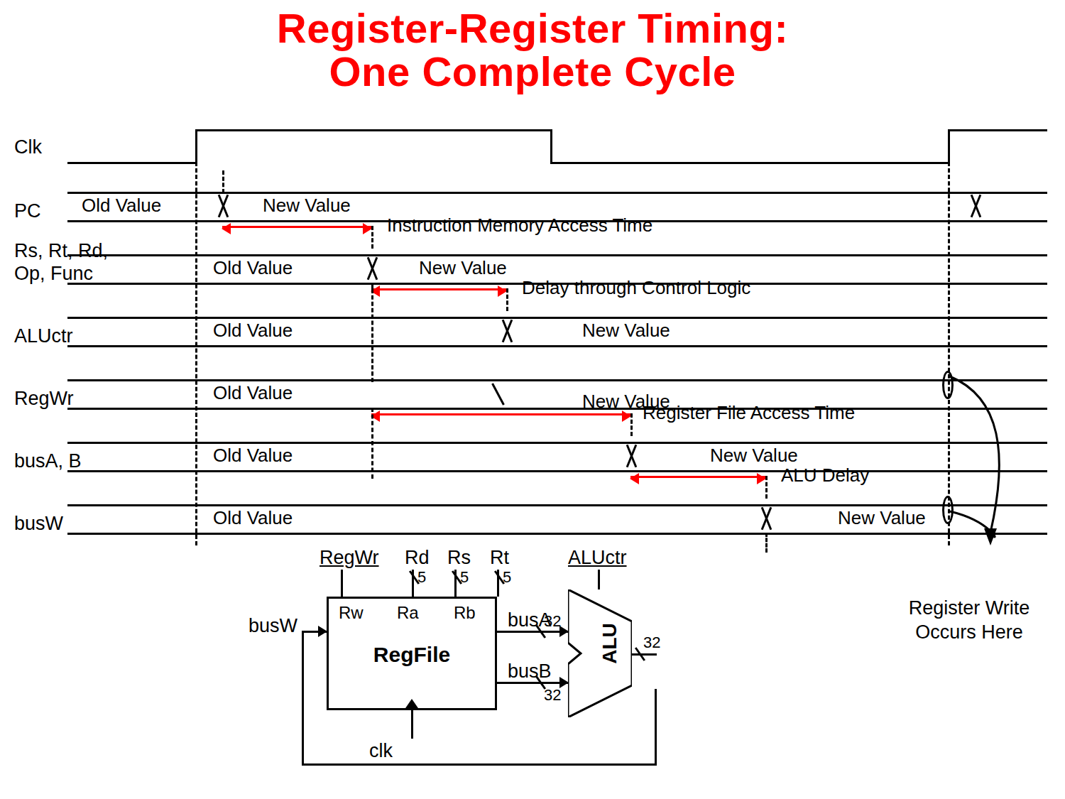Register-Register Timing:
One Complete Cycle
Clk PC Rs, Rt, Rd, Op, Func ALUctr RegWr busA, B busW
Old Value
New Value
Instruction Memory Access Time
Old Value
New Value
Delay through Control Logic
Old Value
New Value
Old Value
New Value
Register File Access Time
Old Value
New Value
ALU Delay
Old Value
New Value
Register Write
Occurs Here
RegWr Rd Rs Rt ALUctr
5
5
5
RegFile Rw Ra Rb
busW
busA
32 busB
32
ALU
32
clk